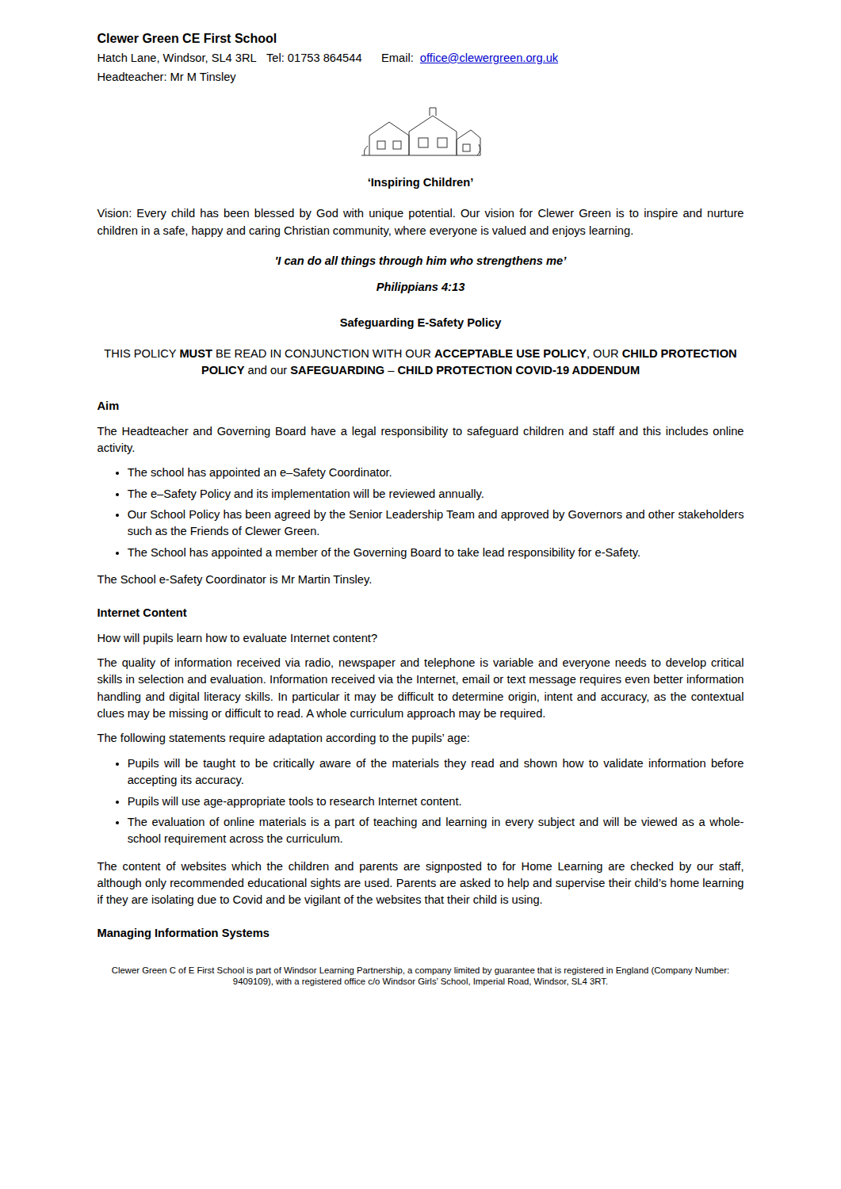Clewer Green CE First School
Hatch Lane, Windsor, SL4 3RL Tel: 01753 864544 Email: office@clewergreen.org.uk
Headteacher: Mr M Tinsley
‘Inspiring Children’
Vision: Every child has been blessed by God with unique potential. Our vision for Clewer Green is to inspire and nurture children in a safe, happy and caring Christian community, where everyone is valued and enjoys learning.
'I can do all things through him who strengthens me’
Philippians 4:13
Safeguarding E-Safety Policy
THIS POLICY MUST BE READ IN CONJUNCTION WITH OUR ACCEPTABLE USE POLICY, OUR CHILD PROTECTION POLICY and our SAFEGUARDING – CHILD PROTECTION COVID-19 ADDENDUM
Aim
The Headteacher and Governing Board have a legal responsibility to safeguard children and staff and this includes online activity.
The school has appointed an e–Safety Coordinator.
The e–Safety Policy and its implementation will be reviewed annually.
Our School Policy has been agreed by the Senior Leadership Team and approved by Governors and other stakeholders such as the Friends of Clewer Green.
The School has appointed a member of the Governing Board to take lead responsibility for e-Safety.
The School e-Safety Coordinator is Mr Martin Tinsley.
Internet Content
How will pupils learn how to evaluate Internet content?
The quality of information received via radio, newspaper and telephone is variable and everyone needs to develop critical skills in selection and evaluation. Information received via the Internet, email or text message requires even better information handling and digital literacy skills. In particular it may be difficult to determine origin, intent and accuracy, as the contextual clues may be missing or difficult to read. A whole curriculum approach may be required.
The following statements require adaptation according to the pupils’ age:
Pupils will be taught to be critically aware of the materials they read and shown how to validate information before accepting its accuracy.
Pupils will use age-appropriate tools to research Internet content.
The evaluation of online materials is a part of teaching and learning in every subject and will be viewed as a whole-school requirement across the curriculum.
The content of websites which the children and parents are signposted to for Home Learning are checked by our staff, although only recommended educational sights are used. Parents are asked to help and supervise their child’s home learning if they are isolating due to Covid and be vigilant of the websites that their child is using.
Managing Information Systems
Clewer Green C of E First School is part of Windsor Learning Partnership, a company limited by guarantee that is registered in England (Company Number: 9409109), with a registered office c/o Windsor Girls’ School, Imperial Road, Windsor, SL4 3RT.